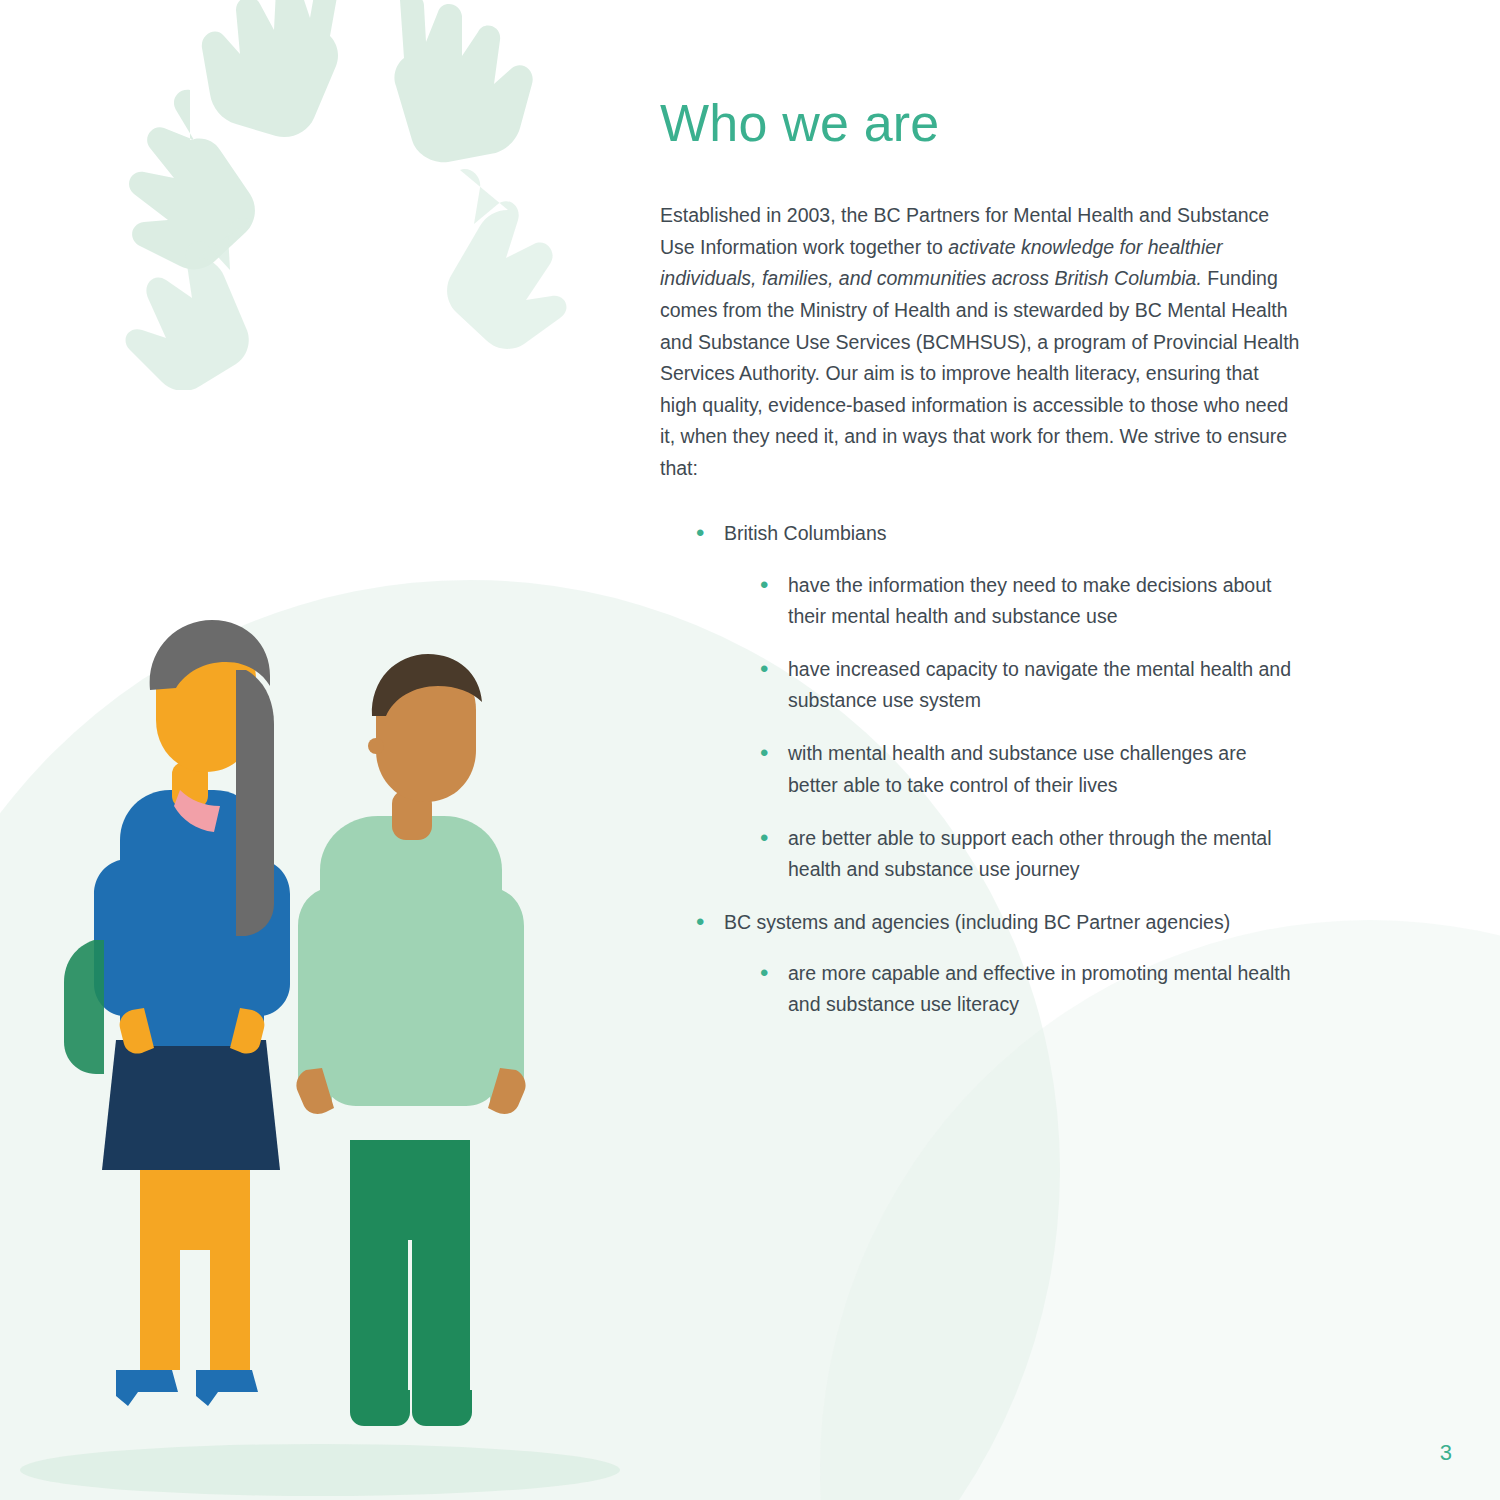Who we are
Established in 2003, the BC Partners for Mental Health and Substance Use Information work together to activate knowledge for healthier individuals, families, and communities across British Columbia. Funding comes from the Ministry of Health and is stewarded by BC Mental Health and Substance Use Services (BCMHSUS), a program of Provincial Health Services Authority. Our aim is to improve health literacy, ensuring that high quality, evidence-based information is accessible to those who need it, when they need it, and in ways that work for them. We strive to ensure that:
British Columbians
have the information they need to make decisions about their mental health and substance use
have increased capacity to navigate the mental health and substance use system
with mental health and substance use challenges are better able to take control of their lives
are better able to support each other through the mental health and substance use journey
BC systems and agencies (including BC Partner agencies)
are more capable and effective in promoting mental health and substance use literacy
3